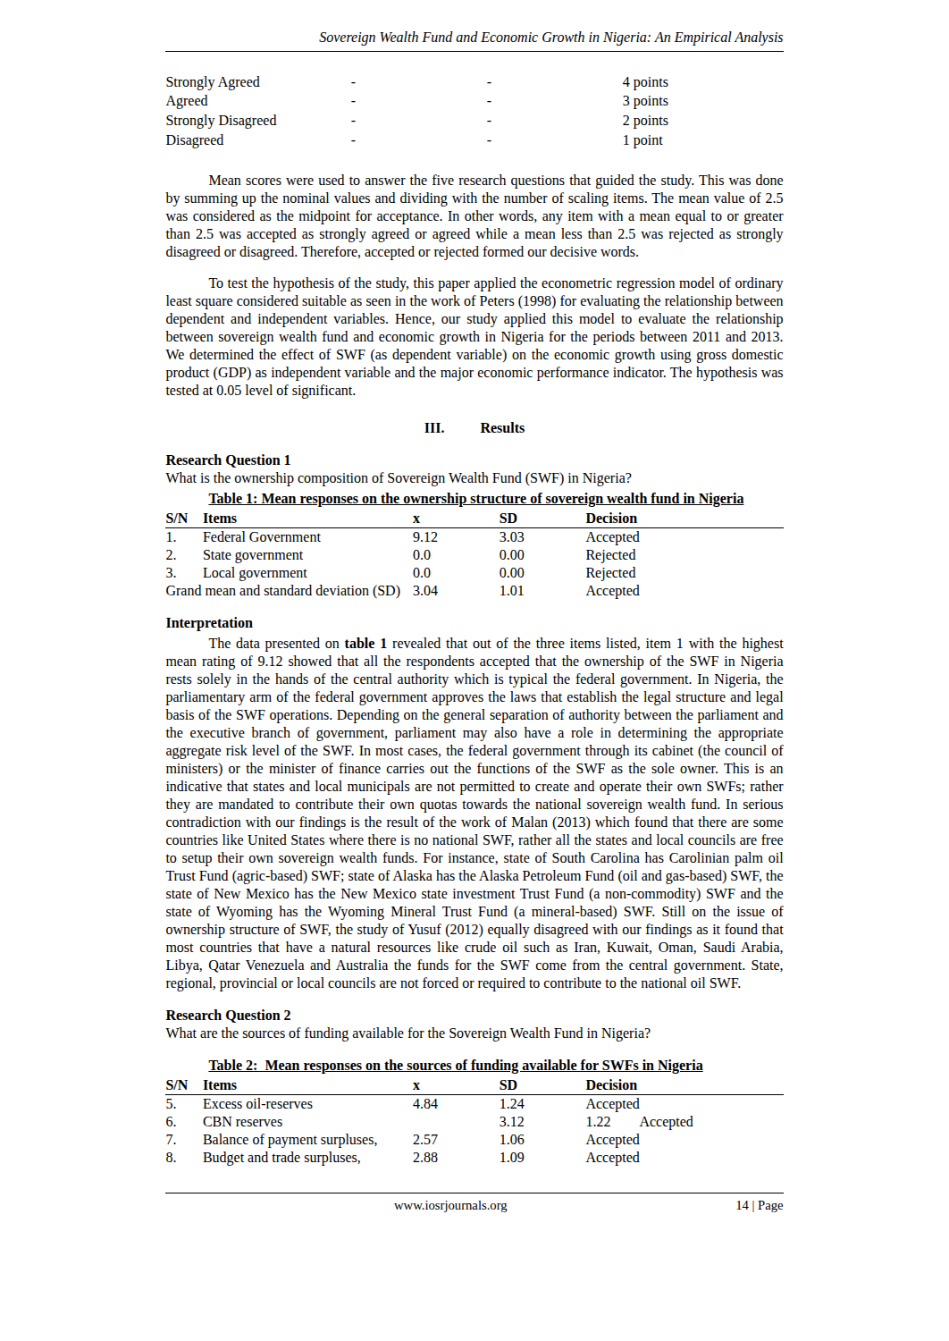Sovereign Wealth Fund and Economic Growth in Nigeria: An Empirical Analysis
| Strongly Agreed | - | - | 4 points |
| Agreed | - | - | 3 points |
| Strongly Disagreed | - | - | 2 points |
| Disagreed | - | - | 1 point |
Mean scores were used to answer the five research questions that guided the study. This was done by summing up the nominal values and dividing with the number of scaling items. The mean value of 2.5 was considered as the midpoint for acceptance. In other words, any item with a mean equal to or greater than 2.5 was accepted as strongly agreed or agreed while a mean less than 2.5 was rejected as strongly disagreed or disagreed. Therefore, accepted or rejected formed our decisive words.
To test the hypothesis of the study, this paper applied the econometric regression model of ordinary least square considered suitable as seen in the work of Peters (1998) for evaluating the relationship between dependent and independent variables. Hence, our study applied this model to evaluate the relationship between sovereign wealth fund and economic growth in Nigeria for the periods between 2011 and 2013. We determined the effect of SWF (as dependent variable) on the economic growth using gross domestic product (GDP) as independent variable and the major economic performance indicator. The hypothesis was tested at 0.05 level of significant.
III. Results
Research Question 1
What is the ownership composition of Sovereign Wealth Fund (SWF) in Nigeria?
Table 1: Mean responses on the ownership structure of sovereign wealth fund in Nigeria
| S/N | Items | x | SD | Decision |
| --- | --- | --- | --- | --- |
| 1. | Federal Government | 9.12 | 3.03 | Accepted |
| 2. | State government | 0.0 | 0.00 | Rejected |
| 3. | Local government | 0.0 | 0.00 | Rejected |
| Grand mean and standard deviation (SD) | 3.04 | 1.01 | Accepted |
Interpretation
The data presented on table 1 revealed that out of the three items listed, item 1 with the highest mean rating of 9.12 showed that all the respondents accepted that the ownership of the SWF in Nigeria rests solely in the hands of the central authority which is typical the federal government. In Nigeria, the parliamentary arm of the federal government approves the laws that establish the legal structure and legal basis of the SWF operations. Depending on the general separation of authority between the parliament and the executive branch of government, parliament may also have a role in determining the appropriate aggregate risk level of the SWF. In most cases, the federal government through its cabinet (the council of ministers) or the minister of finance carries out the functions of the SWF as the sole owner. This is an indicative that states and local municipals are not permitted to create and operate their own SWFs; rather they are mandated to contribute their own quotas towards the national sovereign wealth fund. In serious contradiction with our findings is the result of the work of Malan (2013) which found that there are some countries like United States where there is no national SWF, rather all the states and local councils are free to setup their own sovereign wealth funds. For instance, state of South Carolina has Carolinian palm oil Trust Fund (agric-based) SWF; state of Alaska has the Alaska Petroleum Fund (oil and gas-based) SWF, the state of New Mexico has the New Mexico state investment Trust Fund (a non-commodity) SWF and the state of Wyoming has the Wyoming Mineral Trust Fund (a mineral-based) SWF. Still on the issue of ownership structure of SWF, the study of Yusuf (2012) equally disagreed with our findings as it found that most countries that have a natural resources like crude oil such as Iran, Kuwait, Oman, Saudi Arabia, Libya, Qatar Venezuela and Australia the funds for the SWF come from the central government. State, regional, provincial or local councils are not forced or required to contribute to the national oil SWF.
Research Question 2
What are the sources of funding available for the Sovereign Wealth Fund in Nigeria?
Table 2: Mean responses on the sources of funding available for SWFs in Nigeria
| S/N | Items | x | SD | Decision |
| --- | --- | --- | --- | --- |
| 5. | Excess oil-reserves | 4.84 | 1.24 | Accepted |
| 6. | CBN reserves | | 3.12 | 1.22 Accepted |
| 7. | Balance of payment surpluses, | 2.57 | 1.06 | Accepted |
| 8. | Budget and trade surpluses, | 2.88 | 1.09 | Accepted |
www.iosrjournals.org 14 | Page